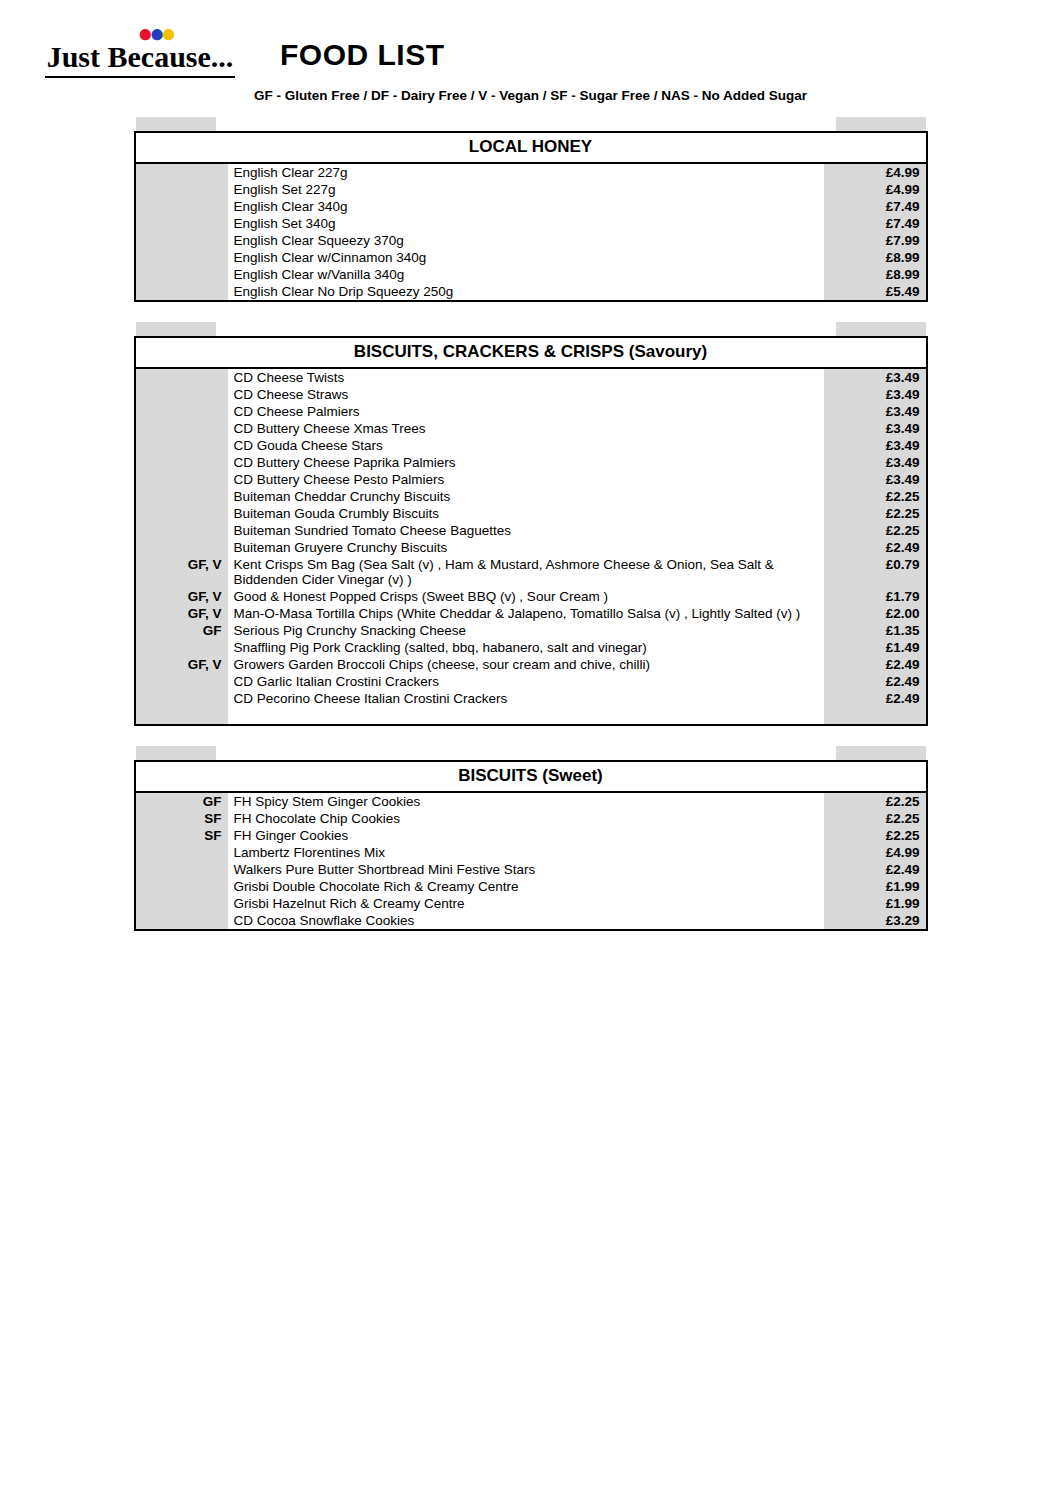●●●
Just Because...
FOOD LIST
GF - Gluten Free / DF - Dairy Free / V - Vegan / SF - Sugar Free / NAS - No Added Sugar
LOCAL HONEY
| | English Clear 227g | £4.99 |
| | English Set 227g | £4.99 |
| | English Clear 340g | £7.49 |
| | English Set 340g | £7.49 |
| | English Clear Squeezy 370g | £7.99 |
| | English Clear w/Cinnamon 340g | £8.99 |
| | English Clear w/Vanilla 340g | £8.99 |
| | English Clear No Drip Squeezy 250g | £5.49 |
BISCUITS, CRACKERS & CRISPS (Savoury)
| | CD Cheese Twists | £3.49 |
| | CD Cheese Straws | £3.49 |
| | CD Cheese Palmiers | £3.49 |
| | CD Buttery Cheese Xmas Trees | £3.49 |
| | CD Gouda Cheese Stars | £3.49 |
| | CD Buttery Cheese Paprika Palmiers | £3.49 |
| | CD Buttery Cheese Pesto Palmiers | £3.49 |
| | Buiteman Cheddar Crunchy Biscuits | £2.25 |
| | Buiteman Gouda Crumbly Biscuits | £2.25 |
| | Buiteman Sundried Tomato Cheese Baguettes | £2.25 |
| | Buiteman Gruyere Crunchy Biscuits | £2.49 |
| GF, V | Kent Crisps Sm Bag (Sea Salt (v) , Ham & Mustard, Ashmore Cheese & Onion, Sea Salt & Biddenden Cider Vinegar (v) ) | £0.79 |
| GF, V | Good & Honest Popped Crisps (Sweet BBQ (v) , Sour Cream ) | £1.79 |
| GF, V | Man-O-Masa Tortilla Chips (White Cheddar & Jalapeno, Tomatillo Salsa (v) , Lightly Salted (v) ) | £2.00 |
| GF | Serious Pig Crunchy Snacking Cheese | £1.35 |
| | Snaffling Pig Pork Crackling (salted, bbq, habanero, salt and vinegar) | £1.49 |
| GF, V | Growers Garden Broccoli Chips (cheese, sour cream and chive, chilli) | £2.49 |
| | CD Garlic Italian Crostini Crackers | £2.49 |
| | CD Pecorino Cheese Italian Crostini Crackers | £2.49 |
BISCUITS (Sweet)
| GF | FH Spicy Stem Ginger Cookies | £2.25 |
| SF | FH Chocolate Chip Cookies | £2.25 |
| SF | FH Ginger Cookies | £2.25 |
| | Lambertz Florentines Mix | £4.99 |
| | Walkers Pure Butter Shortbread Mini Festive Stars | £2.49 |
| | Grisbi Double Chocolate Rich & Creamy Centre | £1.99 |
| | Grisbi Hazelnut Rich & Creamy Centre | £1.99 |
| | CD Cocoa Snowflake Cookies | £3.29 |